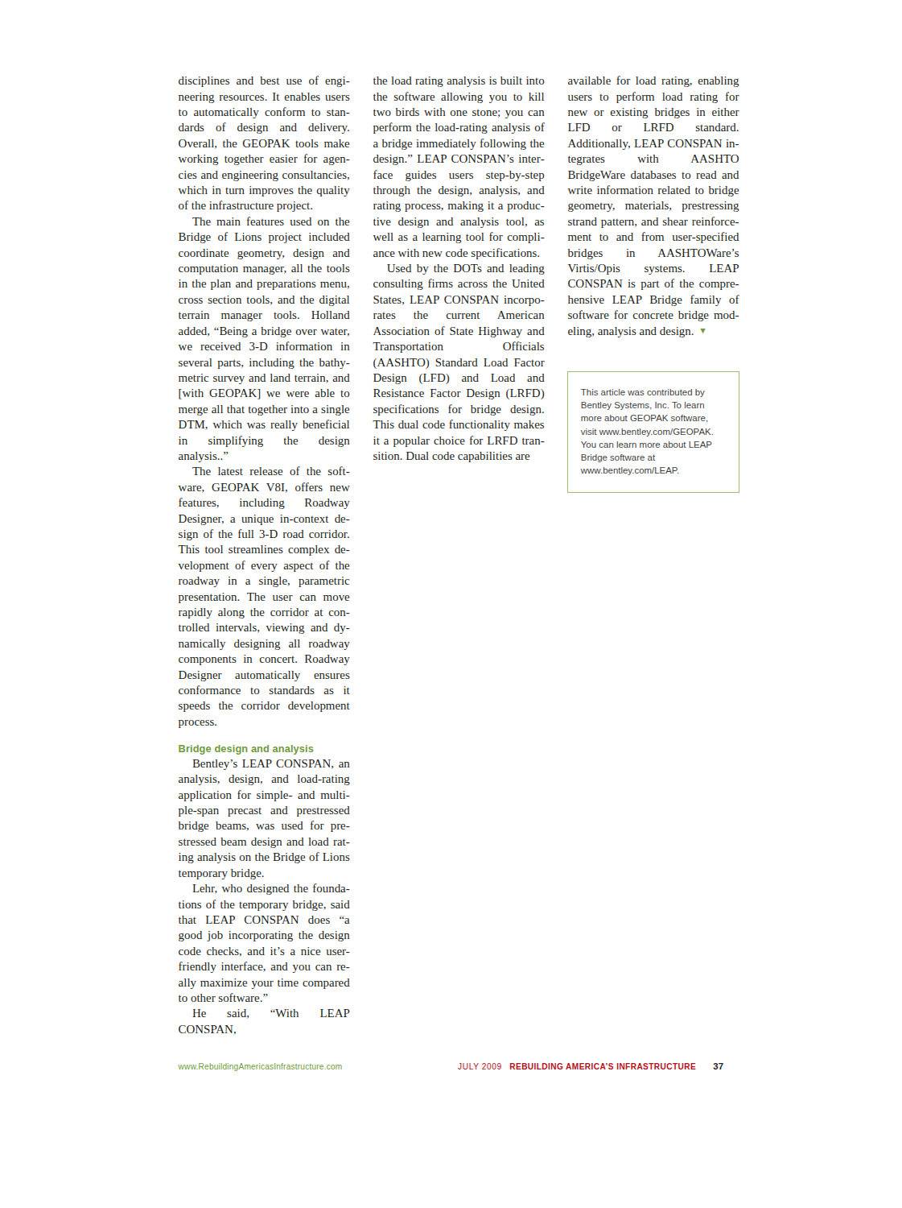disciplines and best use of engineering resources. It enables users to automatically conform to standards of design and delivery. Overall, the GEOPAK tools make working together easier for agencies and engineering consultancies, which in turn improves the quality of the infrastructure project.
The main features used on the Bridge of Lions project included coordinate geometry, design and computation manager, all the tools in the plan and preparations menu, cross section tools, and the digital terrain manager tools. Holland added, “Being a bridge over water, we received 3-D information in several parts, including the bathymetric survey and land terrain, and [with GEOPAK] we were able to merge all that together into a single DTM, which was really beneficial in simplifying the design analysis..”
The latest release of the software, GEOPAK V8I, offers new features, including Roadway Designer, a unique in-context design of the full 3-D road corridor. This tool streamlines complex development of every aspect of the roadway in a single, parametric presentation. The user can move rapidly along the corridor at controlled intervals, viewing and dynamically designing all roadway components in concert. Roadway Designer automatically ensures conformance to standards as it speeds the corridor development process.
Bridge design and analysis
Bentley’s LEAP CONSPAN, an analysis, design, and load-rating application for simple- and multiple-span precast and prestressed bridge beams, was used for pre-stressed beam design and load rating analysis on the Bridge of Lions temporary bridge.
Lehr, who designed the foundations of the temporary bridge, said that LEAP CONSPAN does “a good job incorporating the design code checks, and it’s a nice user-friendly interface, and you can really maximize your time compared to other software.”
He said, “With LEAP CONSPAN,
the load rating analysis is built into the software allowing you to kill two birds with one stone; you can perform the load-rating analysis of a bridge immediately following the design.” LEAP CONSPAN’s interface guides users step-by-step through the design, analysis, and rating process, making it a productive design and analysis tool, as well as a learning tool for compliance with new code specifications.
Used by the DOTs and leading consulting firms across the United States, LEAP CONSPAN incorporates the current American Association of State Highway and Transportation Officials (AASHTO) Standard Load Factor Design (LFD) and Load and Resistance Factor Design (LRFD) specifications for bridge design. This dual code functionality makes it a popular choice for LRFD transition. Dual code capabilities are
available for load rating, enabling users to perform load rating for new or existing bridges in either LFD or LRFD standard. Additionally, LEAP CONSPAN integrates with AASHTO BridgeWare databases to read and write information related to bridge geometry, materials, prestressing strand pattern, and shear reinforcement to and from user-specified bridges in AASHTOWare’s Virtis/Opis systems. LEAP CONSPAN is part of the comprehensive LEAP Bridge family of software for concrete bridge modeling, analysis and design. ▼
This article was contributed by Bentley Systems, Inc. To learn more about GEOPAK software, visit www.bentley.com/GEOPAK. You can learn more about LEAP Bridge software at www.bentley.com/LEAP.
www.RebuildingAmericasInfrastructure.com JULY 2009 REBUILDING AMERICA’S INFRASTRUCTURE 37